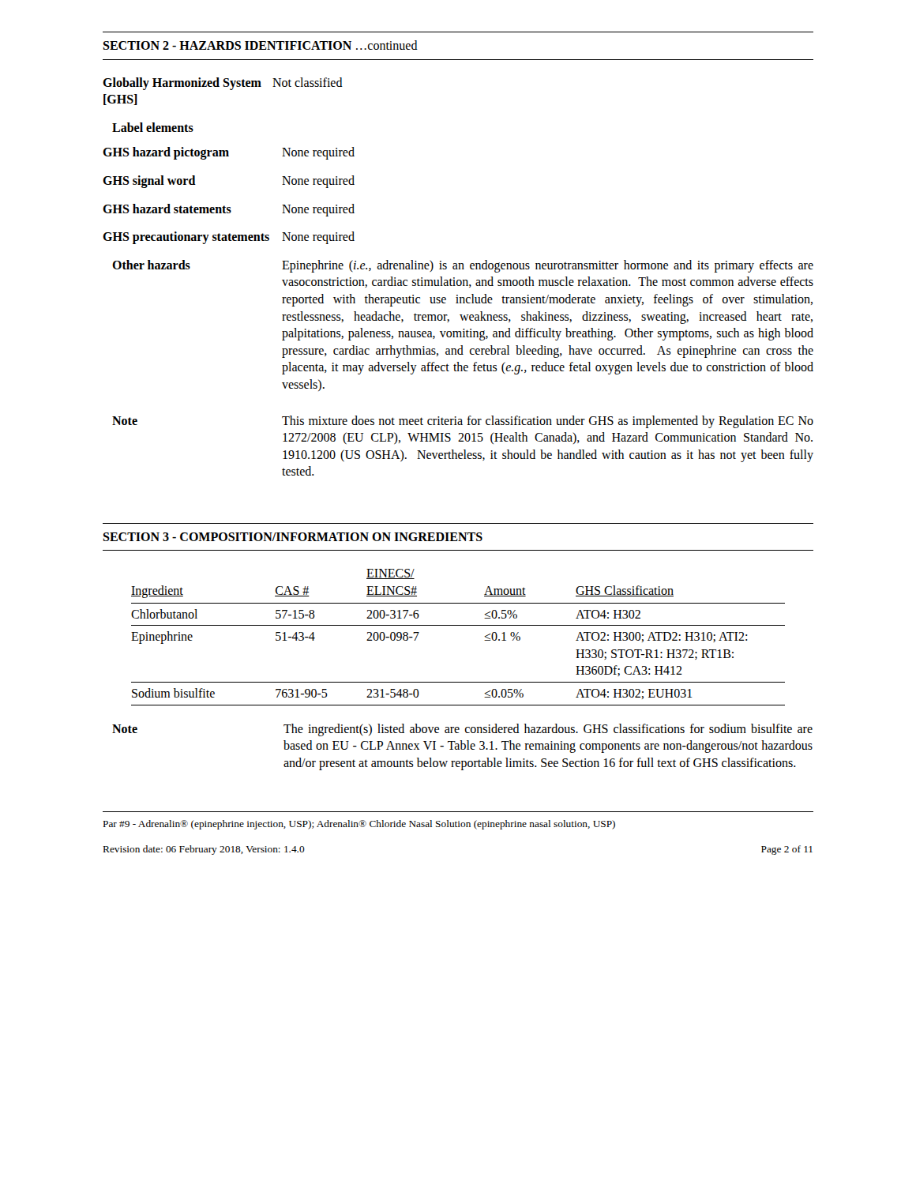SECTION 2 - HAZARDS IDENTIFICATION …continued
| Globally Harmonized System [GHS] | Not classified |
Label elements
| GHS hazard pictogram | None required |
| GHS signal word | None required |
| GHS hazard statements | None required |
| GHS precautionary statements | None required |
| Other hazards | Epinephrine ( i.e., adrenaline) is an endogenous neurotransmitter hormone and its primary effects are vasoconstriction, cardiac stimulation, and smooth muscle relaxation. The most common adverse effects reported with therapeutic use include transient/moderate anxiety, feelings of over stimulation, restlessness, headache, tremor, weakness, shakiness, dizziness, sweating, increased heart rate, palpitations, paleness, nausea, vomiting, and difficulty breathing. Other symptoms, such as high blood pressure, cardiac arrhythmias, and cerebral bleeding, have occurred. As epinephrine can cross the placenta, it may adversely affect the fetus ( e.g., reduce fetal oxygen levels due to constriction of blood vessels). |
| Note | This mixture does not meet criteria for classification under GHS as implemented by Regulation EC No 1272/2008 (EU CLP), WHMIS 2015 (Health Canada), and Hazard Communication Standard No. 1910.1200 (US OSHA). Nevertheless, it should be handled with caution as it has not yet been fully tested. |
SECTION 3 - COMPOSITION/INFORMATION ON INGREDIENTS
| Ingredient | CAS # | EINECS/ ELINCS# | Amount | GHS Classification |
| --- | --- | --- | --- | --- |
| Chlorbutanol | 57-15-8 | 200-317-6 | ≤0.5% | ATO4: H302 |
| Epinephrine | 51-43-4 | 200-098-7 | ≤0.1 % | ATO2: H300; ATD2: H310; ATI2: H330; STOT-R1: H372; RT1B: H360Df; CA3: H412 |
| Sodium bisulfite | 7631-90-5 | 231-548-0 | ≤0.05% | ATO4: H302; EUH031 |
| Note | The ingredient(s) listed above are considered hazardous. GHS classifications for sodium bisulfite are based on EU - CLP Annex VI - Table 3.1. The remaining components are non-dangerous/not hazardous and/or present at amounts below reportable limits. See Section 16 for full text of GHS classifications. |
Par #9 - Adrenalin® (epinephrine injection, USP); Adrenalin® Chloride Nasal Solution (epinephrine nasal solution, USP)
Revision date: 06 February 2018, Version: 1.4.0 Page 2 of 11